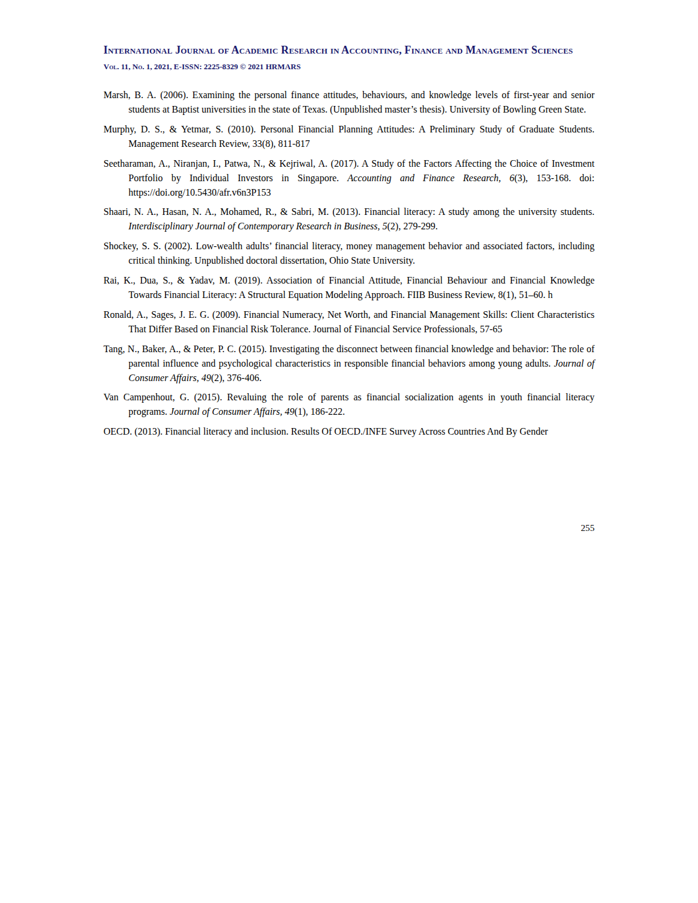International Journal of Academic Research in Accounting, Finance and Management Sciences
Vol. 11, No. 1, 2021, E-ISSN: 2225-8329 © 2021 HRMARS
Marsh, B. A. (2006). Examining the personal finance attitudes, behaviours, and knowledge levels of first-year and senior students at Baptist universities in the state of Texas. (Unpublished master’s thesis). University of Bowling Green State.
Murphy, D. S., & Yetmar, S. (2010). Personal Financial Planning Attitudes: A Preliminary Study of Graduate Students. Management Research Review, 33(8), 811-817
Seetharaman, A., Niranjan, I., Patwa, N., & Kejriwal, A. (2017). A Study of the Factors Affecting the Choice of Investment Portfolio by Individual Investors in Singapore. Accounting and Finance Research, 6(3), 153-168. doi: https://doi.org/10.5430/afr.v6n3P153
Shaari, N. A., Hasan, N. A., Mohamed, R., & Sabri, M. (2013). Financial literacy: A study among the university students. Interdisciplinary Journal of Contemporary Research in Business, 5(2), 279-299.
Shockey, S. S. (2002). Low-wealth adults’ financial literacy, money management behavior and associated factors, including critical thinking. Unpublished doctoral dissertation, Ohio State University.
Rai, K., Dua, S., & Yadav, M. (2019). Association of Financial Attitude, Financial Behaviour and Financial Knowledge Towards Financial Literacy: A Structural Equation Modeling Approach. FIIB Business Review, 8(1), 51–60. h
Ronald, A., Sages, J. E. G. (2009). Financial Numeracy, Net Worth, and Financial Management Skills: Client Characteristics That Differ Based on Financial Risk Tolerance. Journal of Financial Service Professionals, 57-65
Tang, N., Baker, A., & Peter, P. C. (2015). Investigating the disconnect between financial knowledge and behavior: The role of parental influence and psychological characteristics in responsible financial behaviors among young adults. Journal of Consumer Affairs, 49(2), 376-406.
Van Campenhout, G. (2015). Revaluing the role of parents as financial socialization agents in youth financial literacy programs. Journal of Consumer Affairs, 49(1), 186-222.
OECD. (2013). Financial literacy and inclusion. Results Of OECD./INFE Survey Across Countries And By Gender
255